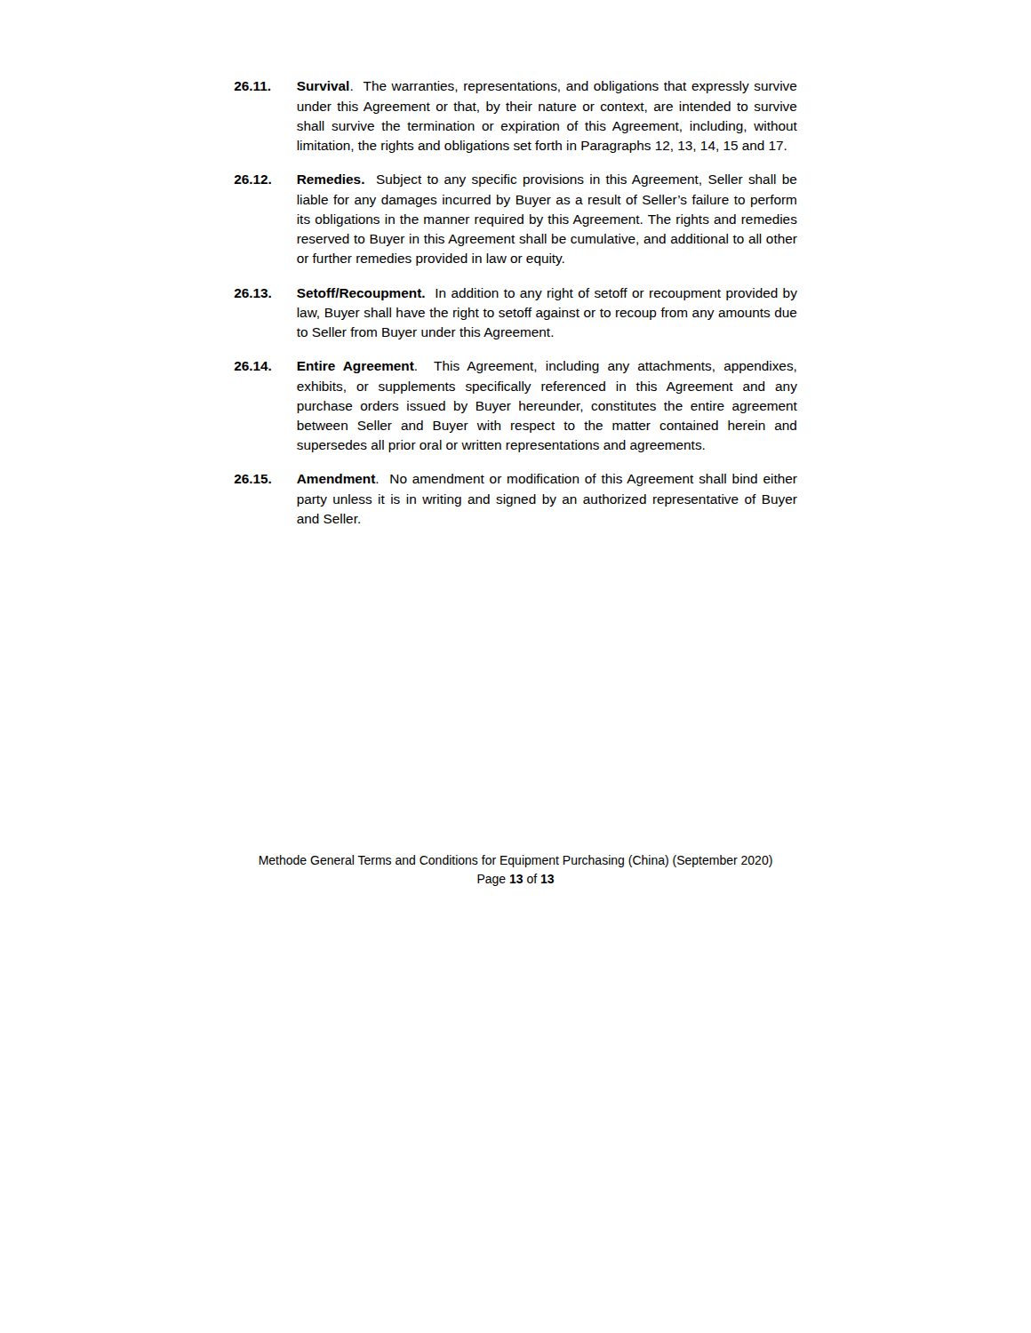26.11. Survival. The warranties, representations, and obligations that expressly survive under this Agreement or that, by their nature or context, are intended to survive shall survive the termination or expiration of this Agreement, including, without limitation, the rights and obligations set forth in Paragraphs 12, 13, 14, 15 and 17.
26.12. Remedies. Subject to any specific provisions in this Agreement, Seller shall be liable for any damages incurred by Buyer as a result of Seller’s failure to perform its obligations in the manner required by this Agreement. The rights and remedies reserved to Buyer in this Agreement shall be cumulative, and additional to all other or further remedies provided in law or equity.
26.13. Setoff/Recoupment. In addition to any right of setoff or recoupment provided by law, Buyer shall have the right to setoff against or to recoup from any amounts due to Seller from Buyer under this Agreement.
26.14. Entire Agreement. This Agreement, including any attachments, appendixes, exhibits, or supplements specifically referenced in this Agreement and any purchase orders issued by Buyer hereunder, constitutes the entire agreement between Seller and Buyer with respect to the matter contained herein and supersedes all prior oral or written representations and agreements.
26.15. Amendment. No amendment or modification of this Agreement shall bind either party unless it is in writing and signed by an authorized representative of Buyer and Seller.
Methode General Terms and Conditions for Equipment Purchasing (China) (September 2020)
Page 13 of 13